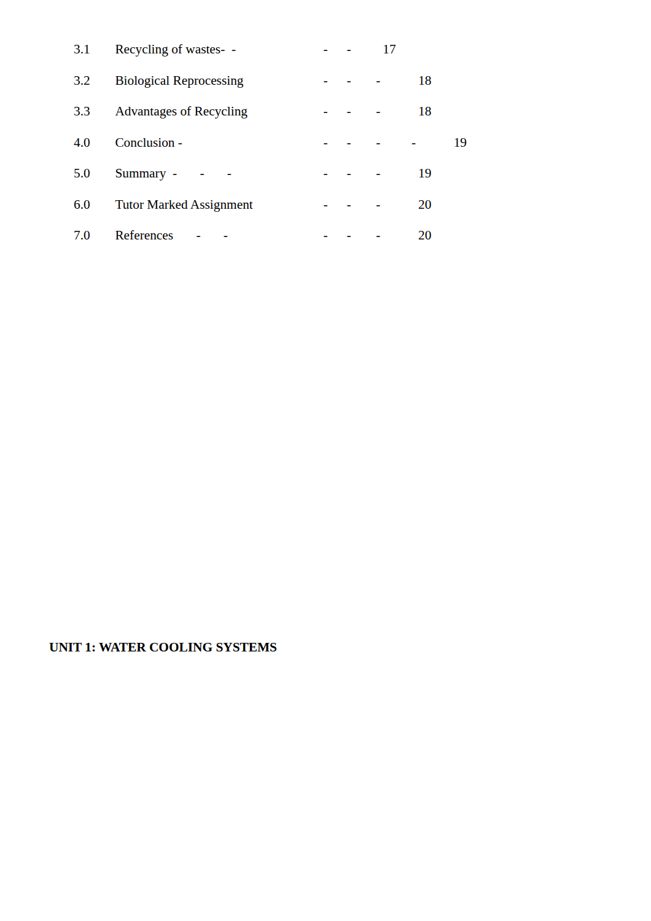| 3.1 | Recycling of wastes- - | - | - | 17 | |
| 3.2 | Biological Reprocessing | - | - | - | 18 |
| 3.3 | Advantages of Recycling | - | - | - | 18 |
| 4.0 | Conclusion - | - | - | - | - | 19 |
| 5.0 | Summary - - - | - | - | - | 19 |
| 6.0 | Tutor Marked Assignment | - | - | - | 20 |
| 7.0 | References - - | - | - | - | 20 |
UNIT 1: WATER COOLING SYSTEMS